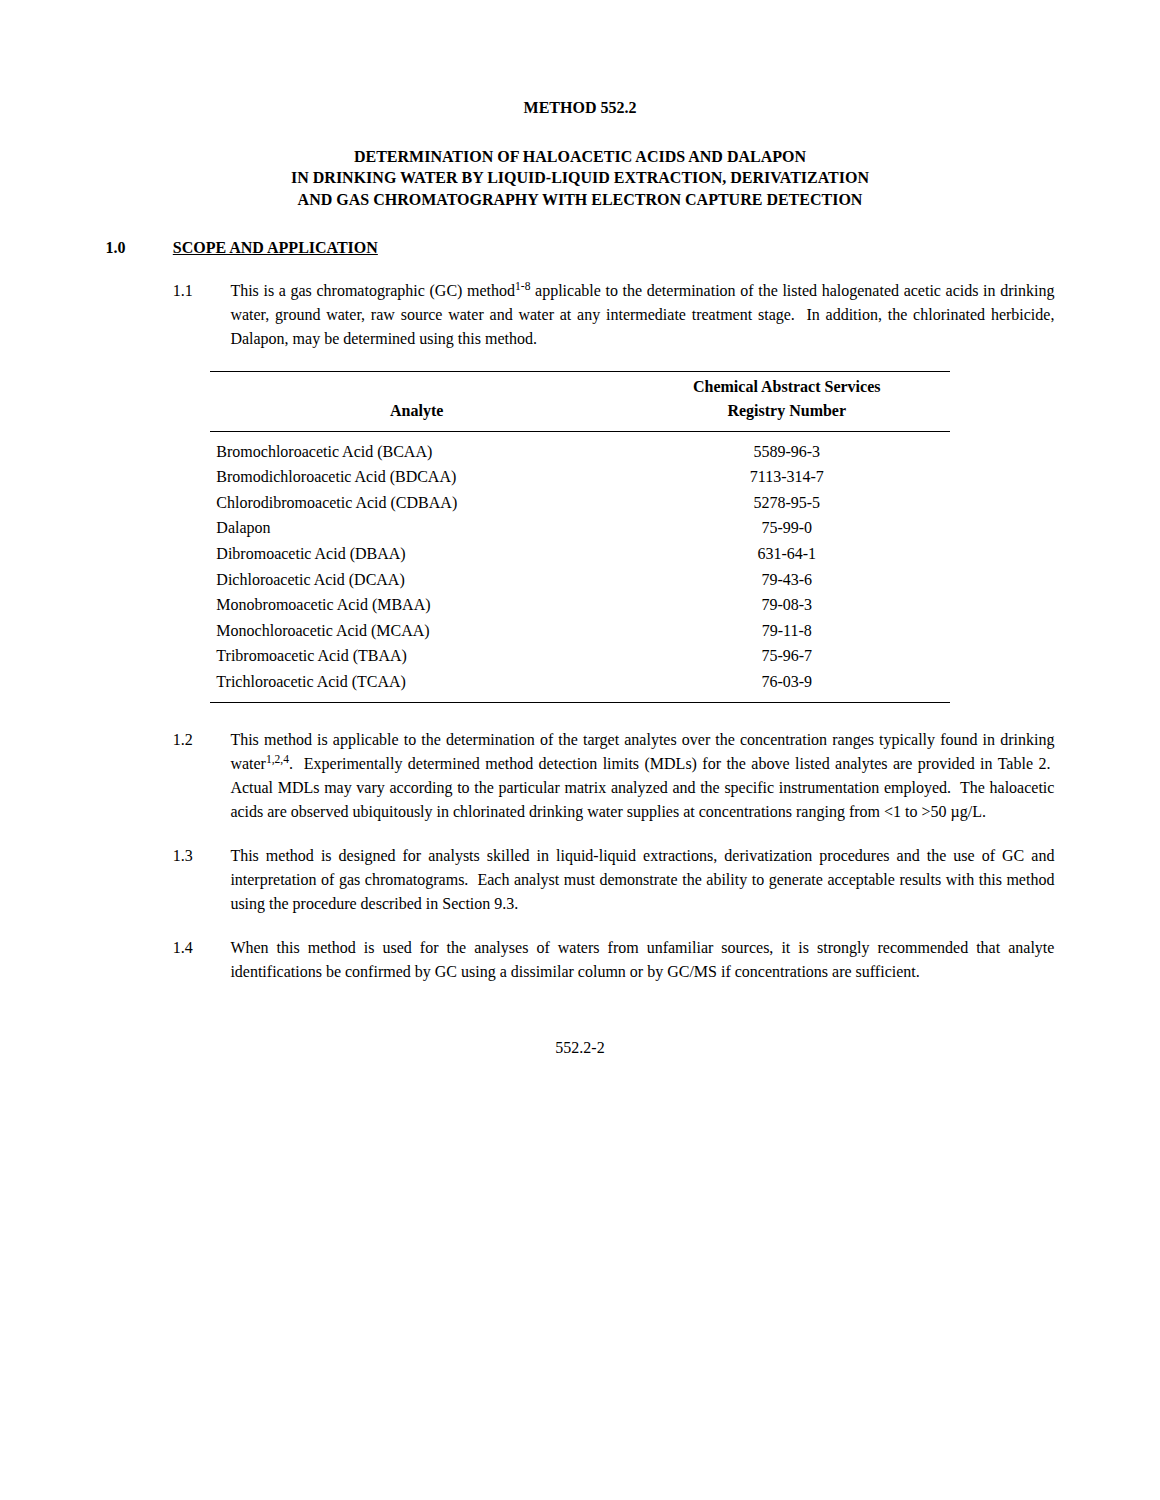METHOD 552.2
DETERMINATION OF HALOACETIC ACIDS AND DALAPON
IN DRINKING WATER BY LIQUID-LIQUID EXTRACTION, DERIVATIZATION
AND GAS CHROMATOGRAPHY WITH ELECTRON CAPTURE DETECTION
1.0 SCOPE AND APPLICATION
1.1
This is a gas chromatographic (GC) method1-8 applicable to the determination of the listed halogenated acetic acids in drinking water, ground water, raw source water and water at any intermediate treatment stage. In addition, the chlorinated herbicide, Dalapon, may be determined using this method.
| Analyte | Chemical Abstract Services Registry Number |
| --- | --- |
| Bromochloroacetic Acid (BCAA) | 5589-96-3 |
| Bromodichloroacetic Acid (BDCAA) | 7113-314-7 |
| Chlorodibromoacetic Acid (CDBAA) | 5278-95-5 |
| Dalapon | 75-99-0 |
| Dibromoacetic Acid (DBAA) | 631-64-1 |
| Dichloroacetic Acid (DCAA) | 79-43-6 |
| Monobromoacetic Acid (MBAA) | 79-08-3 |
| Monochloroacetic Acid (MCAA) | 79-11-8 |
| Tribromoacetic Acid (TBAA) | 75-96-7 |
| Trichloroacetic Acid (TCAA) | 76-03-9 |
1.2
This method is applicable to the determination of the target analytes over the concentration ranges typically found in drinking water1,2,4. Experimentally determined method detection limits (MDLs) for the above listed analytes are provided in Table 2. Actual MDLs may vary according to the particular matrix analyzed and the specific instrumentation employed. The haloacetic acids are observed ubiquitously in chlorinated drinking water supplies at concentrations ranging from <1 to >50 µg/L.
1.3
This method is designed for analysts skilled in liquid-liquid extractions, derivatization procedures and the use of GC and interpretation of gas chromatograms. Each analyst must demonstrate the ability to generate acceptable results with this method using the procedure described in Section 9.3.
1.4
When this method is used for the analyses of waters from unfamiliar sources, it is strongly recommended that analyte identifications be confirmed by GC using a dissimilar column or by GC/MS if concentrations are sufficient.
552.2-2